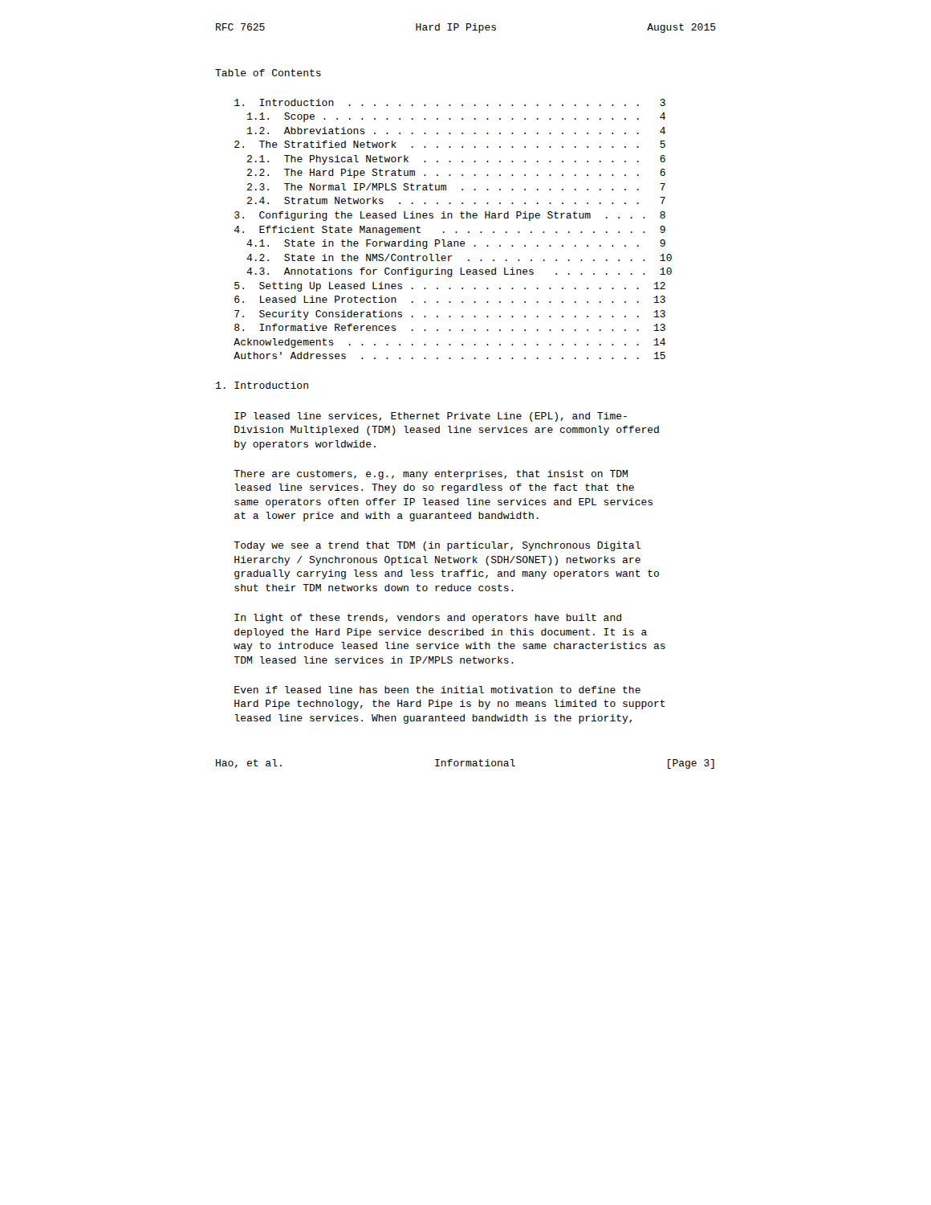RFC 7625 Hard IP Pipes August 2015
Table of Contents
   1.  Introduction  . . . . . . . . . . . . . . . . . . . . . . . .   3
     1.1.  Scope . . . . . . . . . . . . . . . . . . . . . . . . . .   4
     1.2.  Abbreviations . . . . . . . . . . . . . . . . . . . . . .   4
   2.  The Stratified Network  . . . . . . . . . . . . . . . . . . .   5
     2.1.  The Physical Network  . . . . . . . . . . . . . . . . . .   6
     2.2.  The Hard Pipe Stratum . . . . . . . . . . . . . . . . . .   6
     2.3.  The Normal IP/MPLS Stratum  . . . . . . . . . . . . . . .   7
     2.4.  Stratum Networks  . . . . . . . . . . . . . . . . . . . .   7
   3.  Configuring the Leased Lines in the Hard Pipe Stratum  . . . .  8
   4.  Efficient State Management   . . . . . . . . . . . . . . . . .  9
     4.1.  State in the Forwarding Plane . . . . . . . . . . . . . .   9
     4.2.  State in the NMS/Controller  . . . . . . . . . . . . . . .  10
     4.3.  Annotations for Configuring Leased Lines   . . . . . . . .  10
   5.  Setting Up Leased Lines . . . . . . . . . . . . . . . . . . .  12
   6.  Leased Line Protection  . . . . . . . . . . . . . . . . . . .  13
   7.  Security Considerations . . . . . . . . . . . . . . . . . . .  13
   8.  Informative References  . . . . . . . . . . . . . . . . . . .  13
   Acknowledgements  . . . . . . . . . . . . . . . . . . . . . . . .  14
   Authors' Addresses  . . . . . . . . . . . . . . . . . . . . . . .  15
1. Introduction
IP leased line services, Ethernet Private Line (EPL), and Time-
Division Multiplexed (TDM) leased line services are commonly offered
by operators worldwide.
There are customers, e.g., many enterprises, that insist on TDM
leased line services. They do so regardless of the fact that the
same operators often offer IP leased line services and EPL services
at a lower price and with a guaranteed bandwidth.
Today we see a trend that TDM (in particular, Synchronous Digital
Hierarchy / Synchronous Optical Network (SDH/SONET)) networks are
gradually carrying less and less traffic, and many operators want to
shut their TDM networks down to reduce costs.
In light of these trends, vendors and operators have built and
deployed the Hard Pipe service described in this document. It is a
way to introduce leased line service with the same characteristics as
TDM leased line services in IP/MPLS networks.
Even if leased line has been the initial motivation to define the
Hard Pipe technology, the Hard Pipe is by no means limited to support
leased line services. When guaranteed bandwidth is the priority,
Hao, et al. Informational [Page 3]